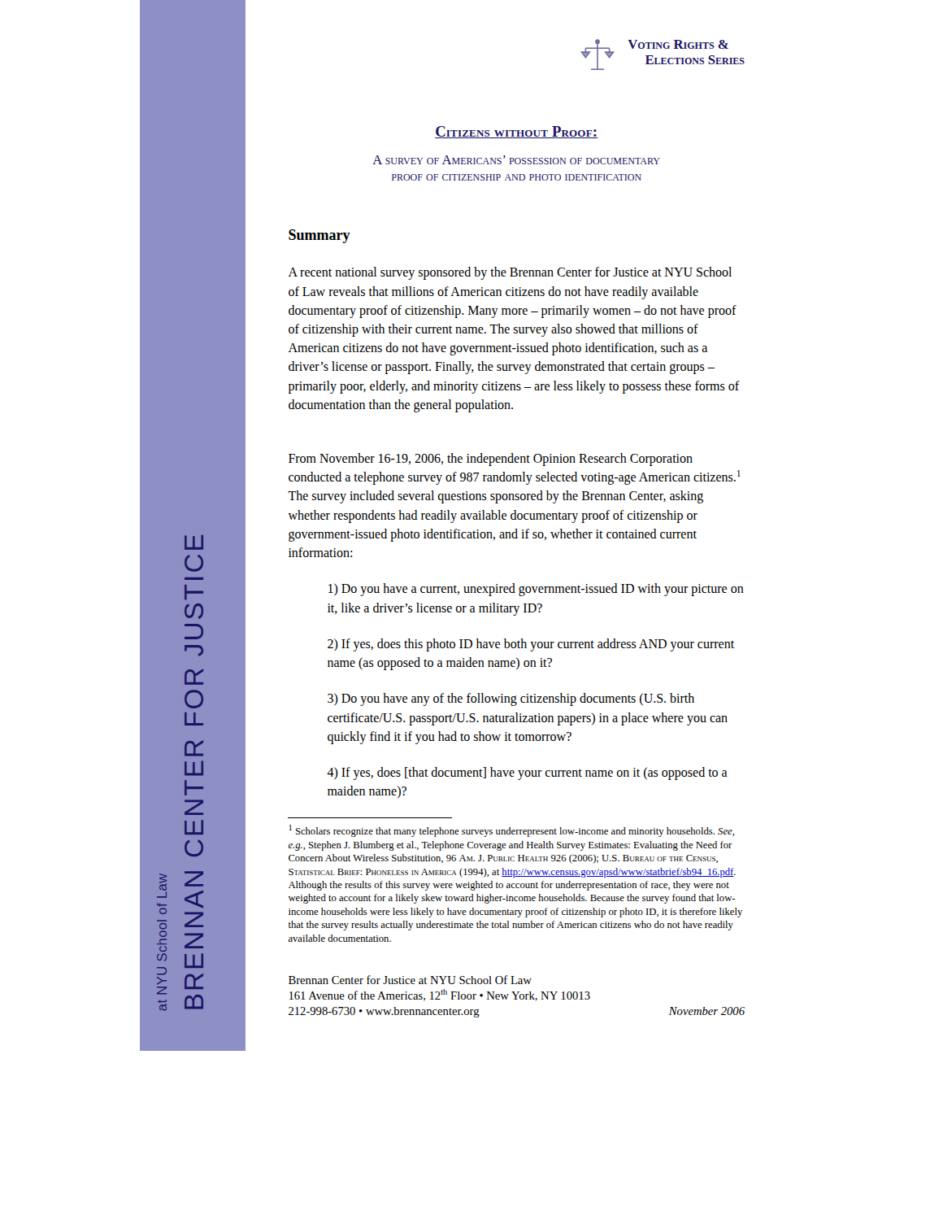BRENNAN CENTER FOR JUSTICE
at NYU School of Law
Voting Rights &
Elections Series
Citizens without Proof:
A survey of Americans’ possession of documentary
proof of citizenship and photo identification
Summary
A recent national survey sponsored by the Brennan Center for Justice at NYU School of Law reveals that millions of American citizens do not have readily available documentary proof of citizenship. Many more – primarily women – do not have proof of citizenship with their current name. The survey also showed that millions of American citizens do not have government-issued photo identification, such as a driver’s license or passport. Finally, the survey demonstrated that certain groups – primarily poor, elderly, and minority citizens – are less likely to possess these forms of documentation than the general population.
From November 16-19, 2006, the independent Opinion Research Corporation conducted a telephone survey of 987 randomly selected voting-age American citizens.1 The survey included several questions sponsored by the Brennan Center, asking whether respondents had readily available documentary proof of citizenship or government-issued photo identification, and if so, whether it contained current information:
1) Do you have a current, unexpired government-issued ID with your picture on it, like a driver’s license or a military ID?
2) If yes, does this photo ID have both your current address AND your current name (as opposed to a maiden name) on it?
3) Do you have any of the following citizenship documents (U.S. birth certificate/U.S. passport/U.S. naturalization papers) in a place where you can quickly find it if you had to show it tomorrow?
4) If yes, does [that document] have your current name on it (as opposed to a maiden name)?
1 Scholars recognize that many telephone surveys underrepresent low-income and minority households. See, e.g., Stephen J. Blumberg et al., Telephone Coverage and Health Survey Estimates: Evaluating the Need for Concern About Wireless Substitution, 96 Am. J. Public Health 926 (2006); U.S. Bureau of the Census, Statistical Brief: Phoneless in America (1994), at http://www.census.gov/apsd/www/statbrief/sb94_16.pdf. Although the results of this survey were weighted to account for underrepresentation of race, they were not weighted to account for a likely skew toward higher-income households. Because the survey found that low-income households were less likely to have documentary proof of citizenship or photo ID, it is therefore likely that the survey results actually underestimate the total number of American citizens who do not have readily available documentation.
Brennan Center for Justice at NYU School Of Law
161 Avenue of the Americas, 12th Floor • New York, NY 10013
212-998-6730 • www.brennancenter.org November 2006